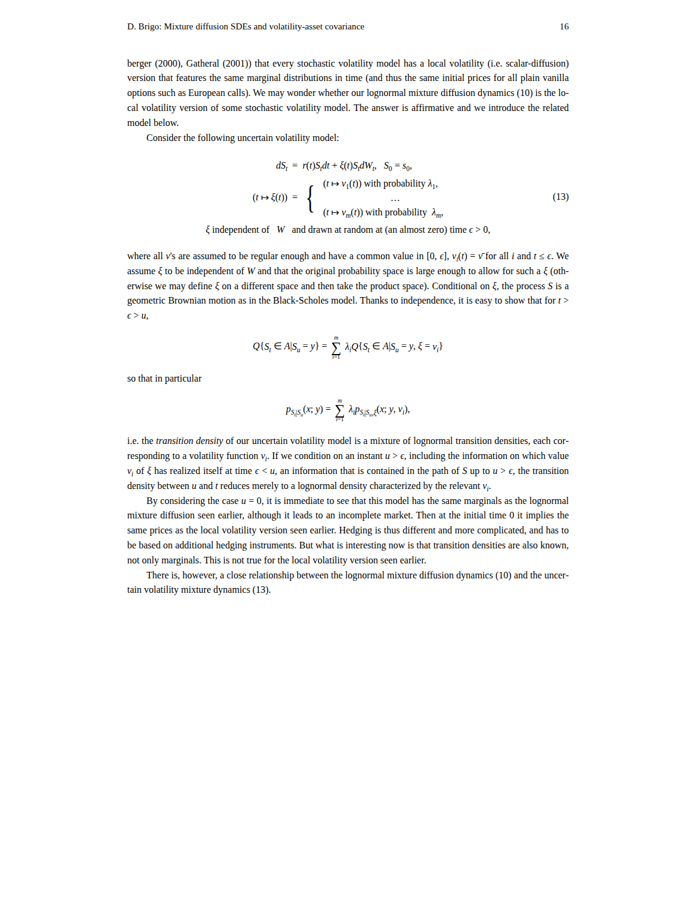D. Brigo: Mixture diffusion SDEs and volatility-asset covariance 16
berger (2000), Gatheral (2001)) that every stochastic volatility model has a local volatility (i.e. scalar-diffusion) version that features the same marginal distributions in time (and thus the same initial prices for all plain vanilla options such as European calls). We may wonder whether our lognormal mixture diffusion dynamics (10) is the local volatility version of some stochastic volatility model. The answer is affirmative and we introduce the related model below.
Consider the following uncertain volatility model:
| dS t | = | r ( t ) S t dt + ξ ( t ) S t dW t , S 0 = s 0 , |
| ( t ↦ ξ ( t )) | = | { ( t ↦ ν 1 ( t )) with probability λ 1 , … ( t ↦ ν m ( t )) with probability λ m , |
ξ independent of W and drawn at random at (an almost zero) time ϵ > 0,
(13)
where all ν's are assumed to be regular enough and have a common value in [0, ϵ], νi(t) = ν̄ for all i and t ≤ ϵ. We assume ξ to be independent of W and that the original probability space is large enough to allow for such a ξ (otherwise we may define ξ on a different space and then take the product space). Conditional on ξ, the process S is a geometric Brownian motion as in the Black-Scholes model. Thanks to independence, it is easy to show that for t > ϵ > u,
Q{St ∈ A|Su = y} = m∑i=1 λiQ{St ∈ A|Su = y, ξ = νi}
so that in particular
pSt|Su(x; y) = m∑i=1 λipSt|Su,ξ(x; y, νi),
i.e. the transition density of our uncertain volatility model is a mixture of lognormal transition densities, each corresponding to a volatility function νi. If we condition on an instant u > ϵ, including the information on which value νi of ξ has realized itself at time ϵ < u, an information that is contained in the path of S up to u > ϵ, the transition density between u and t reduces merely to a lognormal density characterized by the relevant νi.
By considering the case u = 0, it is immediate to see that this model has the same marginals as the lognormal mixture diffusion seen earlier, although it leads to an incomplete market. Then at the initial time 0 it implies the same prices as the local volatility version seen earlier. Hedging is thus different and more complicated, and has to be based on additional hedging instruments. But what is interesting now is that transition densities are also known, not only marginals. This is not true for the local volatility version seen earlier.
There is, however, a close relationship between the lognormal mixture diffusion dynamics (10) and the uncertain volatility mixture dynamics (13).